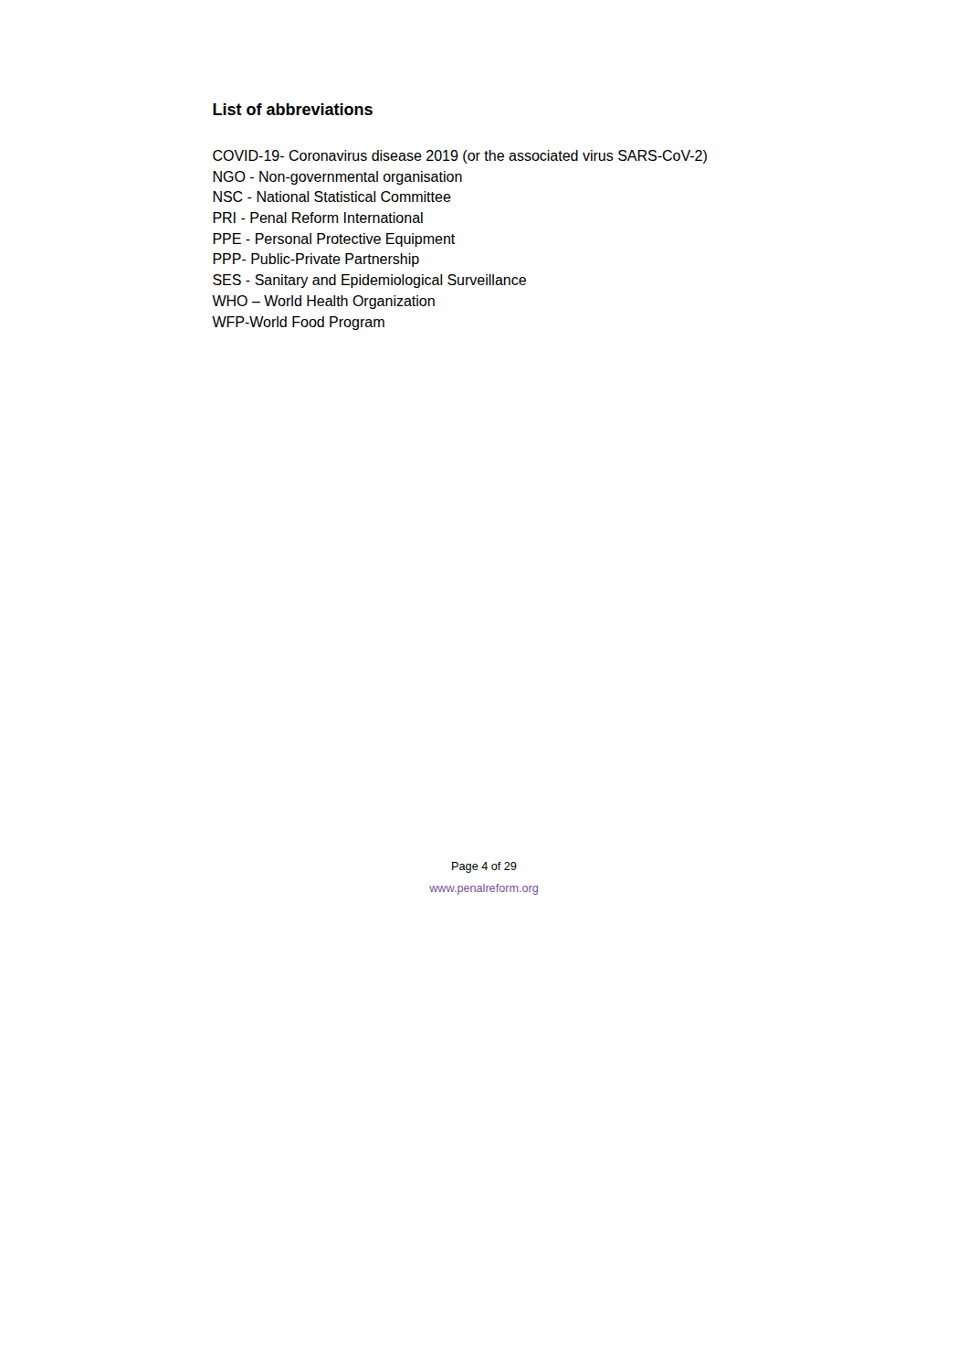List of abbreviations
COVID-19- Coronavirus disease 2019 (or the associated virus SARS-CoV-2)
NGO - Non-governmental organisation
NSC - National Statistical Committee
PRI - Penal Reform International
PPE - Personal Protective Equipment
PPP- Public-Private Partnership
SES - Sanitary and Epidemiological Surveillance
WHO – World Health Organization
WFP-World Food Program
Page 4 of 29
www.penalreform.org